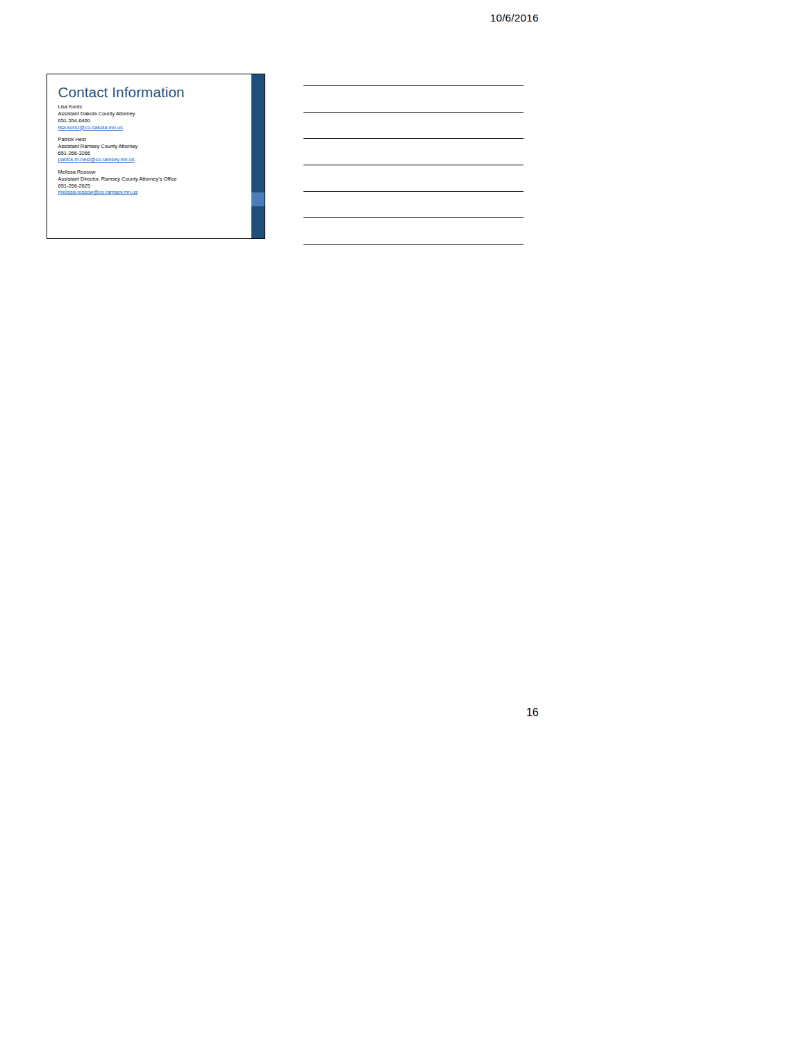10/6/2016
Contact Information
Lisa Kontz
Assistant Dakota County Attorney
651-554-6460
lisa.kontz@co.dakota.mn.us
Patrick Hest
Assistant Ramsey County Attorney
651-266-3266
patrick.m.hest@co.ramsey.mn.us
Melissa Rossow
Assistant Director, Ramsey County Attorney’s Office
651-266-2625
melissa.rossow@co.ramsey.mn.us
16